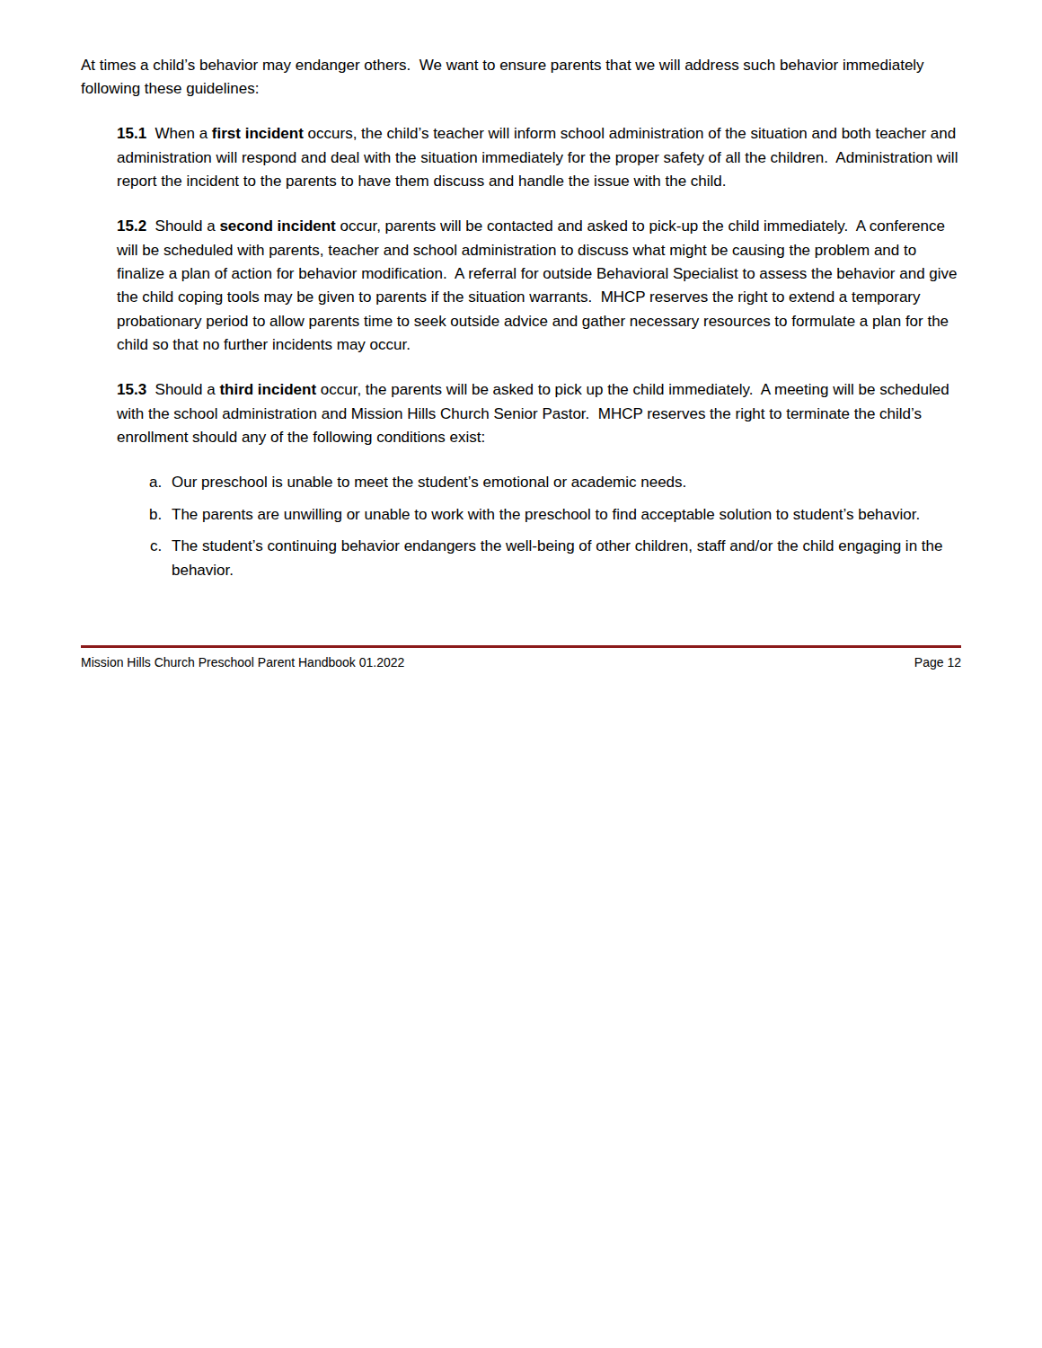At times a child’s behavior may endanger others. We want to ensure parents that we will address such behavior immediately following these guidelines:
15.1 When a first incident occurs, the child’s teacher will inform school administration of the situation and both teacher and administration will respond and deal with the situation immediately for the proper safety of all the children. Administration will report the incident to the parents to have them discuss and handle the issue with the child.
15.2 Should a second incident occur, parents will be contacted and asked to pick-up the child immediately. A conference will be scheduled with parents, teacher and school administration to discuss what might be causing the problem and to finalize a plan of action for behavior modification. A referral for outside Behavioral Specialist to assess the behavior and give the child coping tools may be given to parents if the situation warrants. MHCP reserves the right to extend a temporary probationary period to allow parents time to seek outside advice and gather necessary resources to formulate a plan for the child so that no further incidents may occur.
15.3 Should a third incident occur, the parents will be asked to pick up the child immediately. A meeting will be scheduled with the school administration and Mission Hills Church Senior Pastor. MHCP reserves the right to terminate the child’s enrollment should any of the following conditions exist:
Our preschool is unable to meet the student’s emotional or academic needs.
The parents are unwilling or unable to work with the preschool to find acceptable solution to student’s behavior.
The student’s continuing behavior endangers the well-being of other children, staff and/or the child engaging in the behavior.
Mission Hills Church Preschool Parent Handbook 01.2022 Page 12